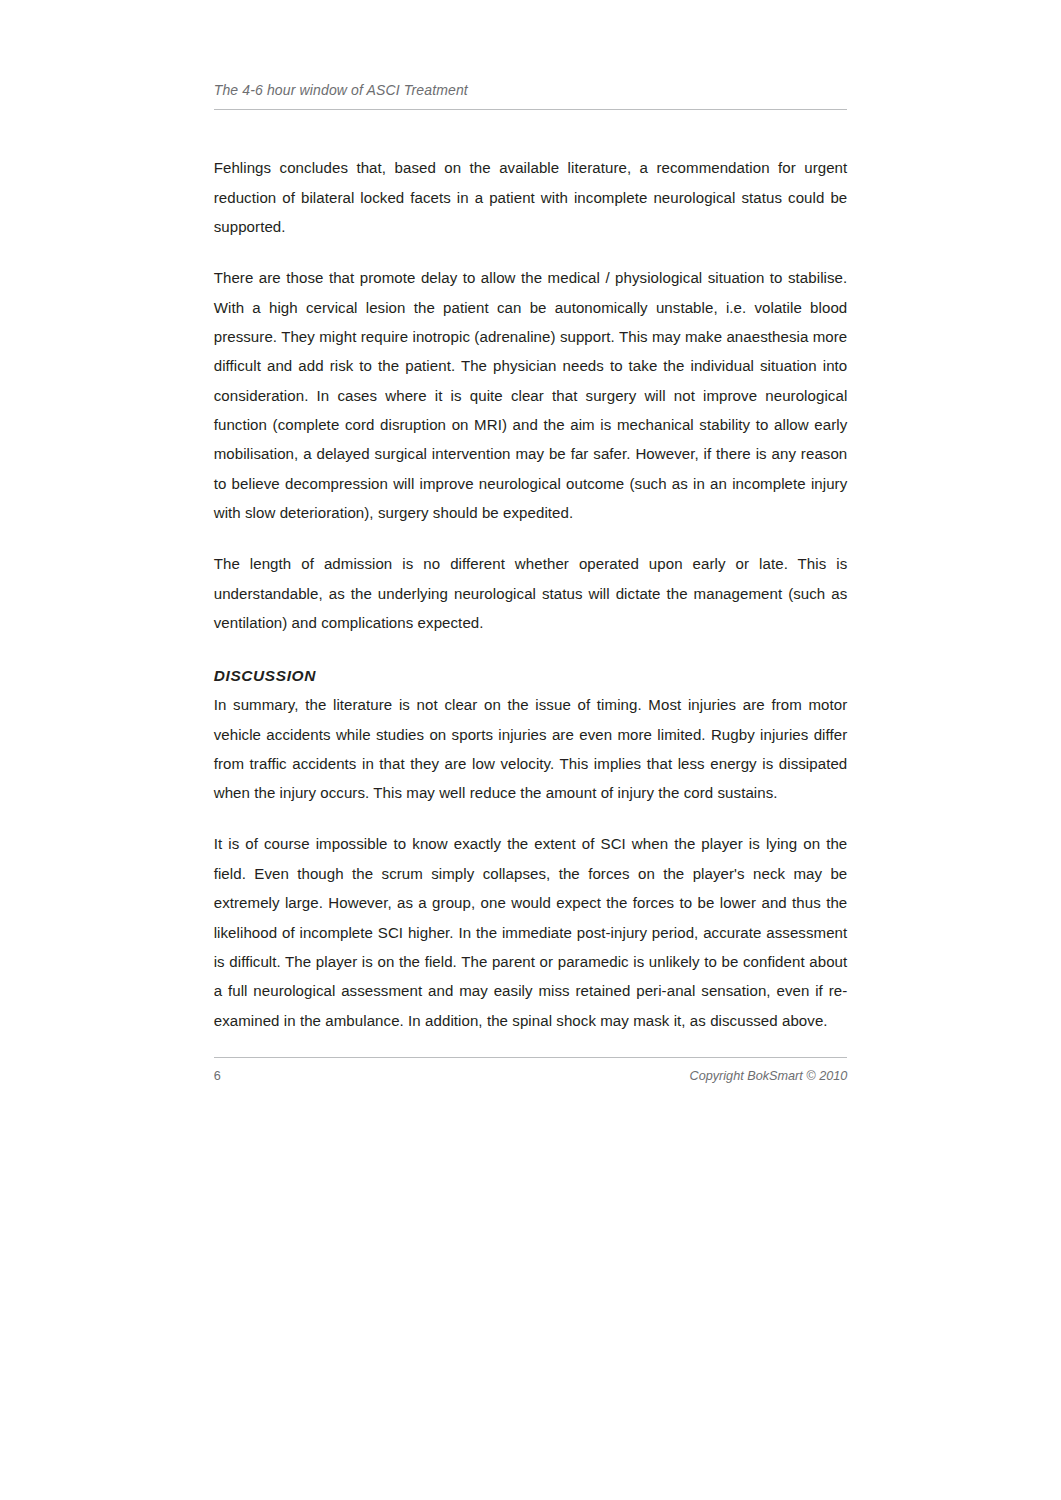The 4-6 hour window of ASCI Treatment
Fehlings concludes that, based on the available literature, a recommendation for urgent reduction of bilateral locked facets in a patient with incomplete neurological status could be supported.
There are those that promote delay to allow the medical / physiological situation to stabilise. With a high cervical lesion the patient can be autonomically unstable, i.e. volatile blood pressure. They might require inotropic (adrenaline) support. This may make anaesthesia more difficult and add risk to the patient. The physician needs to take the individual situation into consideration. In cases where it is quite clear that surgery will not improve neurological function (complete cord disruption on MRI) and the aim is mechanical stability to allow early mobilisation, a delayed surgical intervention may be far safer. However, if there is any reason to believe decompression will improve neurological outcome (such as in an incomplete injury with slow deterioration), surgery should be expedited.
The length of admission is no different whether operated upon early or late. This is understandable, as the underlying neurological status will dictate the management (such as ventilation) and complications expected.
DISCUSSION
In summary, the literature is not clear on the issue of timing. Most injuries are from motor vehicle accidents while studies on sports injuries are even more limited. Rugby injuries differ from traffic accidents in that they are low velocity. This implies that less energy is dissipated when the injury occurs. This may well reduce the amount of injury the cord sustains.
It is of course impossible to know exactly the extent of SCI when the player is lying on the field. Even though the scrum simply collapses, the forces on the player's neck may be extremely large. However, as a group, one would expect the forces to be lower and thus the likelihood of incomplete SCI higher. In the immediate post-injury period, accurate assessment is difficult. The player is on the field. The parent or paramedic is unlikely to be confident about a full neurological assessment and may easily miss retained peri-anal sensation, even if re-examined in the ambulance. In addition, the spinal shock may mask it, as discussed above.
6 Copyright BokSmart © 2010